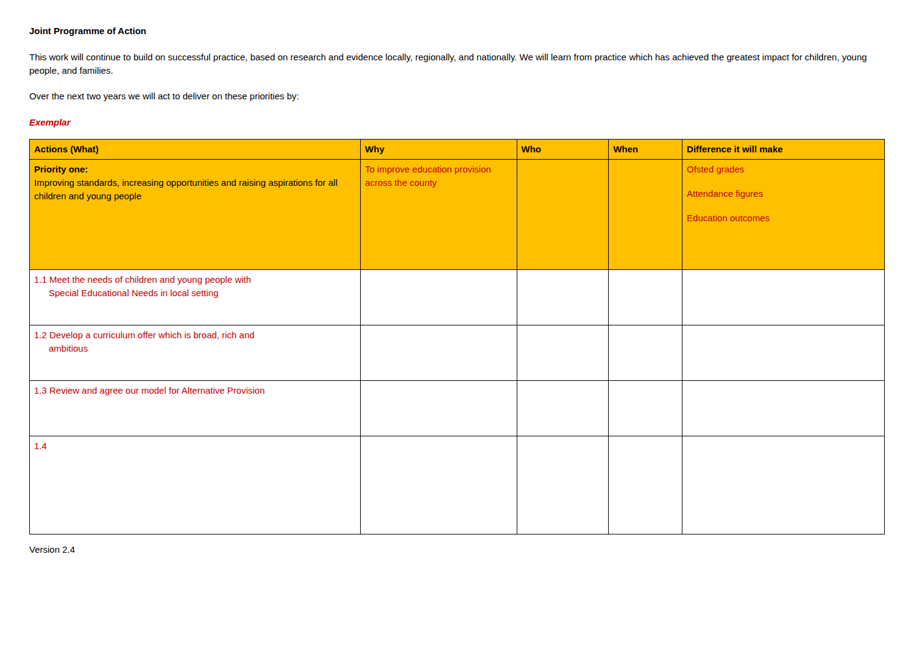Joint Programme of Action
This work will continue to build on successful practice, based on research and evidence locally, regionally, and nationally. We will learn from practice which has achieved the greatest impact for children, young people, and families.
Over the next two years we will act to deliver on these priorities by:
Exemplar
| Actions (What) | Why | Who | When | Difference it will make |
| --- | --- | --- | --- | --- |
| Priority one: Improving standards, increasing opportunities and raising aspirations for all children and young people | To improve education provision across the county | | | Ofsted grades Attendance figures Education outcomes |
| 1.1 Meet the needs of children and young people with Special Educational Needs in local setting | | | | |
| 1.2 Develop a curriculum offer which is broad, rich and ambitious | | | | |
| 1.3 Review and agree our model for Alternative Provision | | | | |
| 1.4 | | | | |
Version 2.4